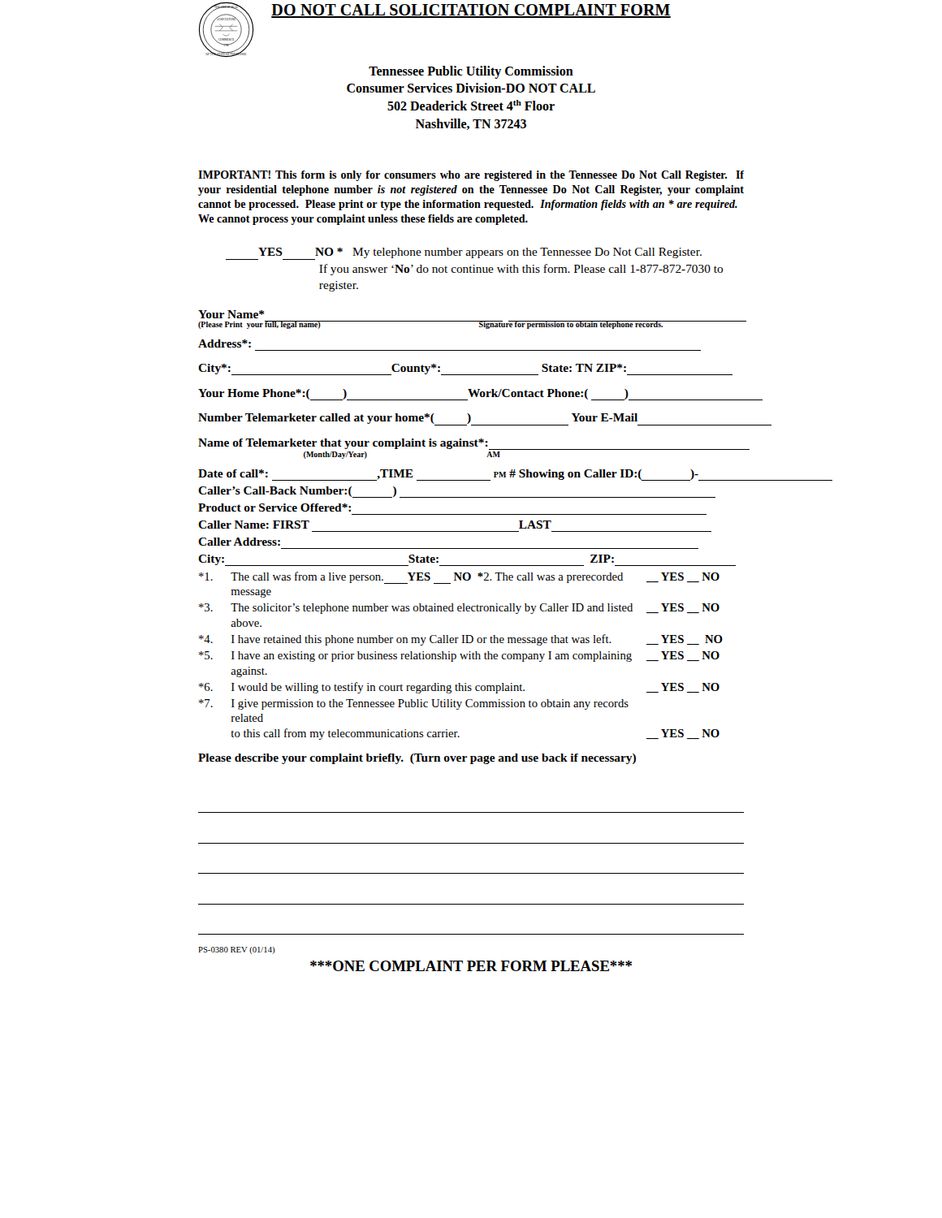THE GREAT SEAL OF THE STATE OF TENNESSEE AGRICULTURE COMMERCE 1796
DO NOT CALL SOLICITATION COMPLAINT FORM
Tennessee Public Utility Commission Consumer Services Division-DO NOT CALL 502 Deaderick Street 4th Floor Nashville, TN 37243
IMPORTANT! This form is only for consumers who are registered in the Tennessee Do Not Call Register. If your residential telephone number is not registered on the Tennessee Do Not Call Register, your complaint cannot be processed. Please print or type the information requested. Information fields with an * are required. We cannot process your complaint unless these fields are completed.
YES NO * My telephone number appears on the Tennessee Do Not Call Register.
If you answer ‘No’ do not continue with this form. Please call 1-877-872-7030 to register.
Your Name*
(Please Print your full, legal name) Signature for permission to obtain telephone records.
Address*:
City*: County*: State: TN ZIP*:
Your Home Phone*:( ) Work/Contact Phone:( )
Number Telemarketer called at your home*( ) Your E-Mail
Name of Telemarketer that your complaint is against*:
(Month/Day/Year) AM
Date of call*: ,TIME PM # Showing on Caller ID:( )-
Caller’s Call-Back Number:( )
Product or Service Offered*:
Caller Name: FIRST LAST
Caller Address:
City: State: ZIP:
*1.
The call was from a live person. YES NO *2. The call was a prerecorded message
__ YES __ NO
*3.
The solicitor’s telephone number was obtained electronically by Caller ID and listed above.
__ YES __ NO
*4.
I have retained this phone number on my Caller ID or the message that was left.
__ YES __ NO
*5.
I have an existing or prior business relationship with the company I am complaining against.
__ YES __ NO
*6.
I would be willing to testify in court regarding this complaint.
__ YES __ NO
*7.
I give permission to the Tennessee Public Utility Commission to obtain any records related
to this call from my telecommunications carrier.
__ YES __ NO
Please describe your complaint briefly. (Turn over page and use back if necessary)
PS-0380 REV (01/14)
***ONE COMPLAINT PER FORM PLEASE***